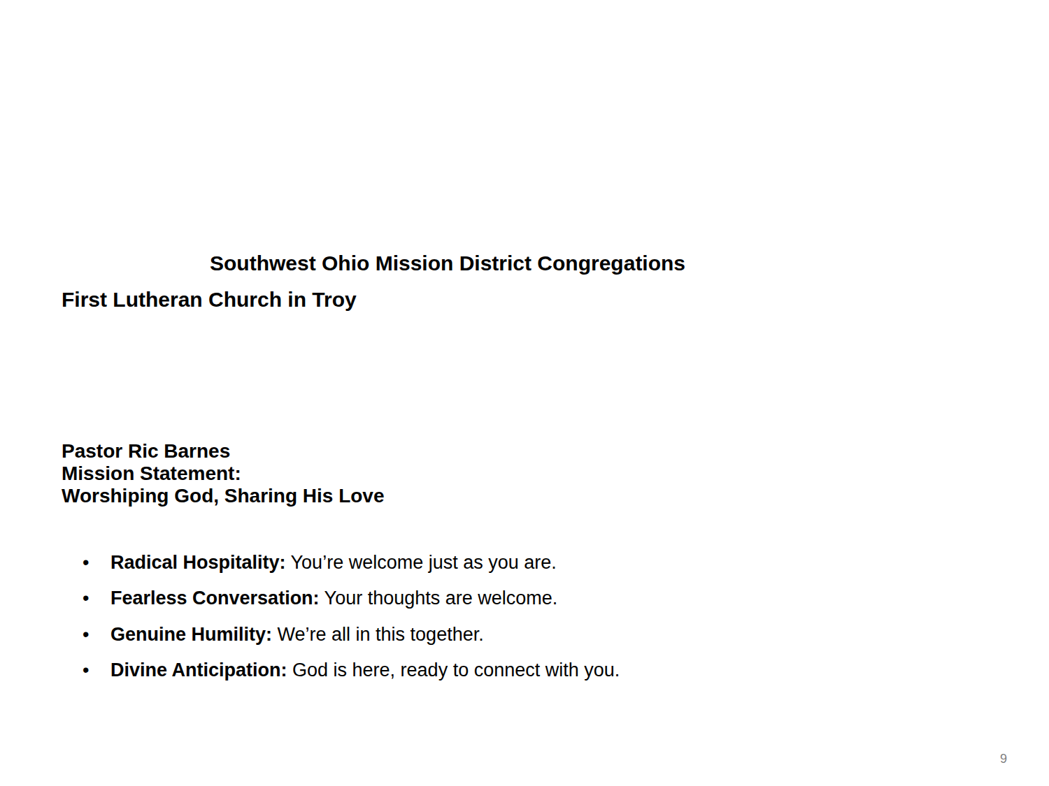Southwest Ohio Mission District Congregations
First Lutheran Church in Troy
Pastor Ric Barnes
Mission Statement:
Worshiping God, Sharing His Love
Radical Hospitality: You’re welcome just as you are.
Fearless Conversation: Your thoughts are welcome.
Genuine Humility: We’re all in this together.
Divine Anticipation: God is here, ready to connect with you.
9